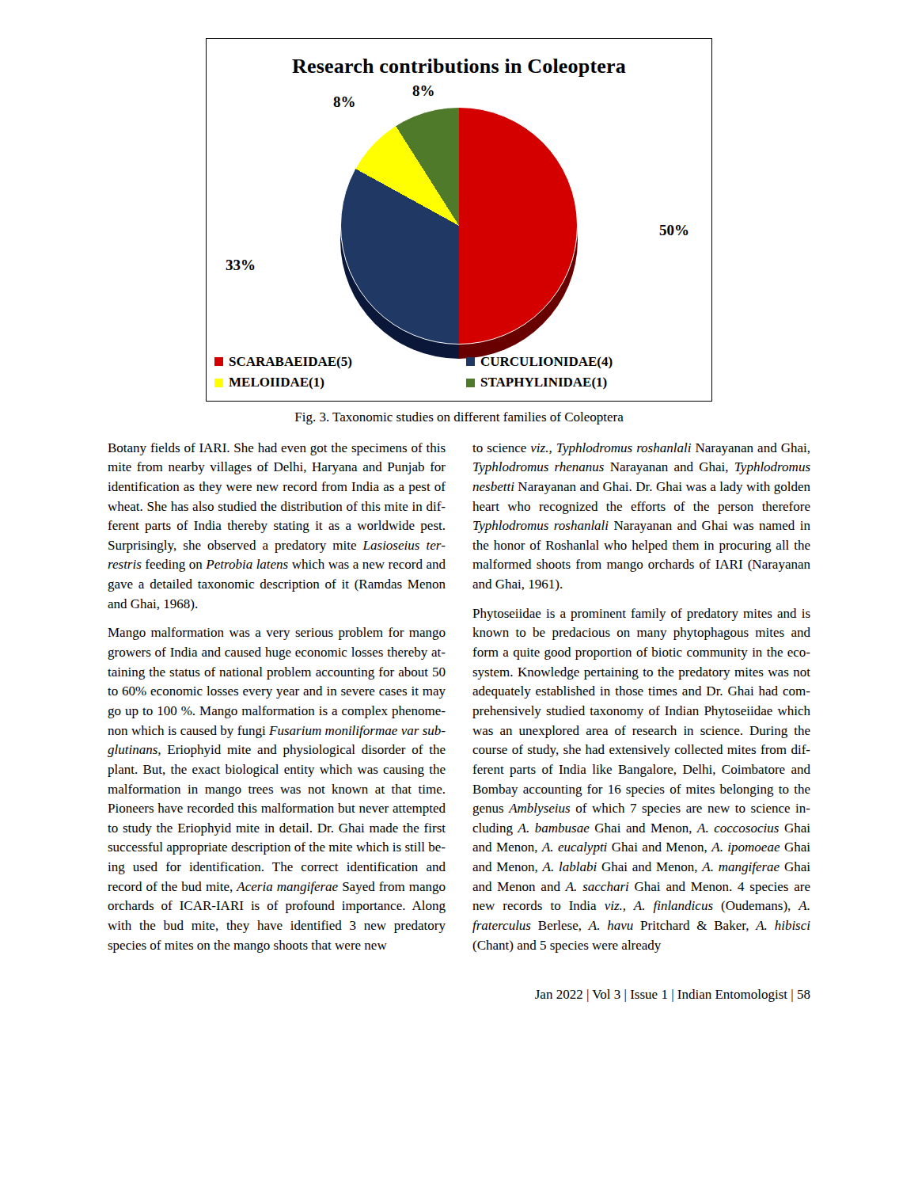Research contributions in Coleoptera
8%
8%
50%
33%
SCARABAEIDAE(5)
CURCULIONIDAE(4)
MELOIIDAE(1)
STAPHYLINIDAE(1)
Fig. 3. Taxonomic studies on different families of Coleoptera
Botany fields of IARI. She had even got the specimens of this mite from nearby villages of Delhi, Haryana and Punjab for identification as they were new record from India as a pest of wheat. She has also studied the distribution of this mite in different parts of India thereby stating it as a worldwide pest. Surprisingly, she observed a predatory mite Lasioseius terrestris feeding on Petrobia latens which was a new record and gave a detailed taxonomic description of it (Ramdas Menon and Ghai, 1968).
Mango malformation was a very serious problem for mango growers of India and caused huge economic losses thereby attaining the status of national problem accounting for about 50 to 60% economic losses every year and in severe cases it may go up to 100 %. Mango malformation is a complex phenomenon which is caused by fungi Fusarium moniliformae var subglutinans, Eriophyid mite and physiological disorder of the plant. But, the exact biological entity which was causing the malformation in mango trees was not known at that time. Pioneers have recorded this malformation but never attempted to study the Eriophyid mite in detail. Dr. Ghai made the first successful appropriate description of the mite which is still being used for identification. The correct identification and record of the bud mite, Aceria mangiferae Sayed from mango orchards of ICAR-IARI is of profound importance. Along with the bud mite, they have identified 3 new predatory species of mites on the mango shoots that were new
to science viz., Typhlodromus roshanlali Narayanan and Ghai, Typhlodromus rhenanus Narayanan and Ghai, Typhlodromus nesbetti Narayanan and Ghai. Dr. Ghai was a lady with golden heart who recognized the efforts of the person therefore Typhlodromus roshanlali Narayanan and Ghai was named in the honor of Roshanlal who helped them in procuring all the malformed shoots from mango orchards of IARI (Narayanan and Ghai, 1961).
Phytoseiidae is a prominent family of predatory mites and is known to be predacious on many phytophagous mites and form a quite good proportion of biotic community in the ecosystem. Knowledge pertaining to the predatory mites was not adequately established in those times and Dr. Ghai had comprehensively studied taxonomy of Indian Phytoseiidae which was an unexplored area of research in science. During the course of study, she had extensively collected mites from different parts of India like Bangalore, Delhi, Coimbatore and Bombay accounting for 16 species of mites belonging to the genus Amblyseius of which 7 species are new to science including A. bambusae Ghai and Menon, A. coccosocius Ghai and Menon, A. eucalypti Ghai and Menon, A. ipomoeae Ghai and Menon, A. lablabi Ghai and Menon, A. mangiferae Ghai and Menon and A. sacchari Ghai and Menon. 4 species are new records to India viz., A. finlandicus (Oudemans), A. fraterculus Berlese, A. havu Pritchard & Baker, A. hibisci (Chant) and 5 species were already
Jan 2022 | Vol 3 | Issue 1 | Indian Entomologist | 58